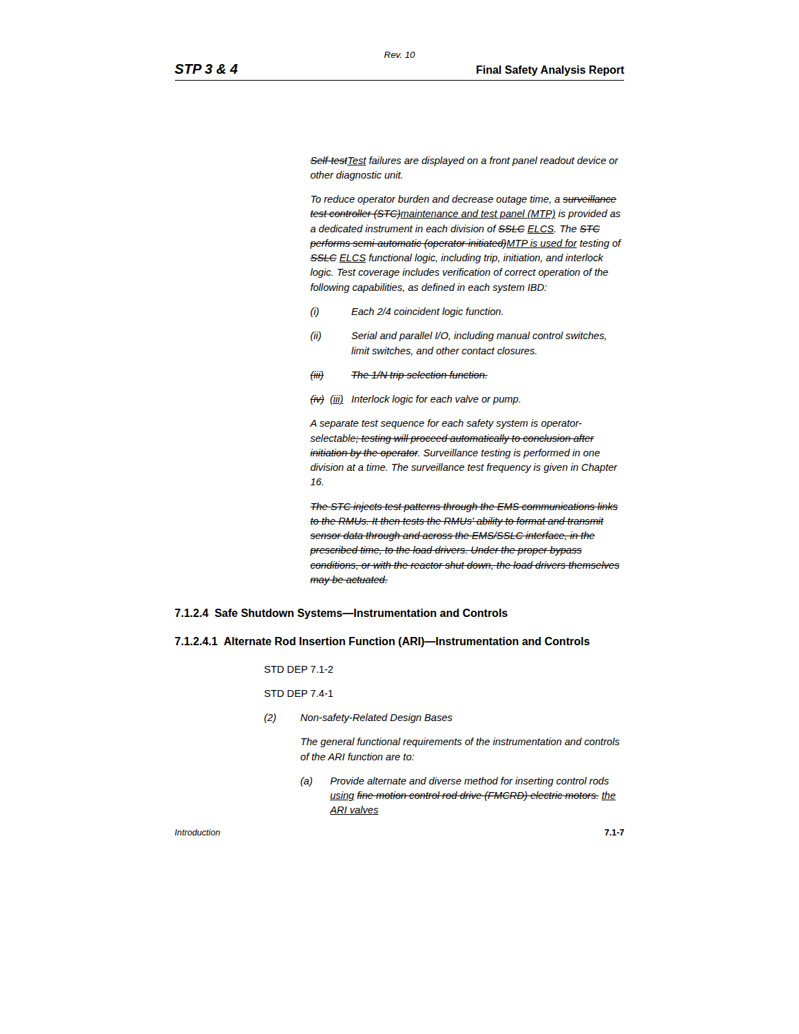Rev. 10
STP 3 & 4
Final Safety Analysis Report
Self-testTest failures are displayed on a front panel readout device or other diagnostic unit.
To reduce operator burden and decrease outage time, a surveillance test controller (STC)maintenance and test panel (MTP) is provided as a dedicated instrument in each division of SSLC ELCS. The STC performs semi-automatic (operator-initiated)MTP is used for testing of SSLC ELCS functional logic, including trip, initiation, and interlock logic. Test coverage includes verification of correct operation of the following capabilities, as defined in each system IBD:
(i)
Each 2/4 coincident logic function.
(ii)
Serial and parallel I/O, including manual control switches, limit switches, and other contact closures.
(iii)
The 1/N trip selection function.
(iv) (iii)
Interlock logic for each valve or pump.
A separate test sequence for each safety system is operator-selectable; testing will proceed automatically to conclusion after initiation by the operator. Surveillance testing is performed in one division at a time. The surveillance test frequency is given in Chapter 16.
The STC injects test patterns through the EMS communications links to the RMUs. It then tests the RMUs' ability to format and transmit sensor data through and across the EMS/SSLC interface, in the prescribed time, to the load drivers. Under the proper bypass conditions, or with the reactor shut down, the load drivers themselves may be actuated.
7.1.2.4 Safe Shutdown Systems—Instrumentation and Controls
7.1.2.4.1 Alternate Rod Insertion Function (ARI)—Instrumentation and Controls
STD DEP 7.1-2
STD DEP 7.4-1
(2)
Non-safety-Related Design Bases
The general functional requirements of the instrumentation and controls of the ARI function are to:
(a)
Provide alternate and diverse method for inserting control rods using fine motion control rod drive (FMCRD) electric motors. the ARI valves
Introduction
7.1-7